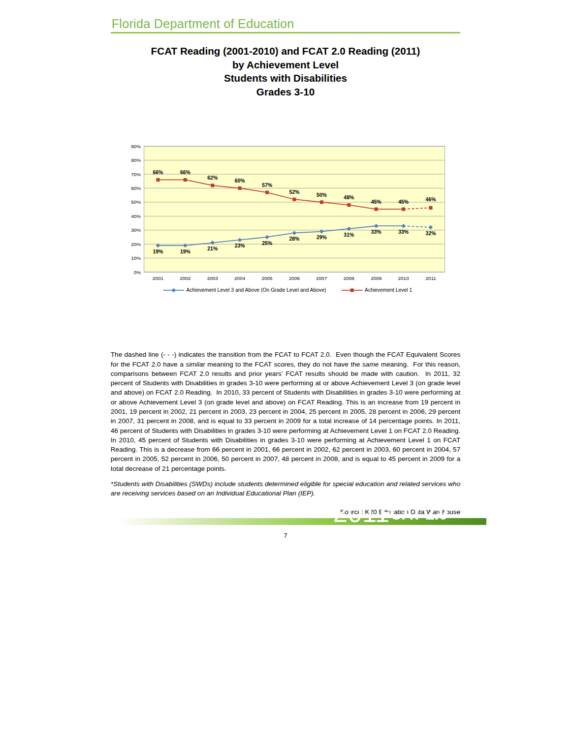Florida Department of Education
FCAT Reading (2001-2010) and FCAT 2.0 Reading (2011) by Achievement Level Students with Disabilities Grades 3-10
90% 80% 70% 60% 50% 40% 30% 20% 10% 0% 2001 2002 2003 2004 2005 2006 2007 2008 2009 2010 2011 66% 66% 62% 60% 57% 52% 50% 48% 45% 45% 46% 19% 19% 21% 23% 25% 28% 29% 31% 33% 33% 32% Achievement Level 3 and Above (On Grade Level and Above) Achievement Level 1
The dashed line (- - -) indicates the transition from the FCAT to FCAT 2.0. Even though the FCAT Equivalent Scores for the FCAT 2.0 have a similar meaning to the FCAT scores, they do not have the same meaning. For this reason, comparisons between FCAT 2.0 results and prior years’ FCAT results should be made with caution. In 2011, 32 percent of Students with Disabilities in grades 3-10 were performing at or above Achievement Level 3 (on grade level and above) on FCAT 2.0 Reading. In 2010, 33 percent of Students with Disabilities in grades 3-10 were performing at or above Achievement Level 3 (on grade level and above) on FCAT Reading. This is an increase from 19 percent in 2001, 19 percent in 2002, 21 percent in 2003, 23 percent in 2004, 25 percent in 2005, 28 percent in 2006, 29 percent in 2007, 31 percent in 2008, and is equal to 33 percent in 2009 for a total increase of 14 percentage points. In 2011, 46 percent of Students with Disabilities in grades 3-10 were performing at Achievement Level 1 on FCAT 2.0 Reading. In 2010, 45 percent of Students with Disabilities in grades 3-10 were performing at Achievement Level 1 on FCAT Reading. This is a decrease from 66 percent in 2001, 66 percent in 2002, 62 percent in 2003, 60 percent in 2004, 57 percent in 2005, 52 percent in 2006, 50 percent in 2007, 48 percent in 2008, and is equal to 45 percent in 2009 for a total decrease of 21 percentage points.
*Students with Disabilities (SWDs) include students determined eligible for special education and related services who are receiving services based on an Individual Educational Plan (IEP).
Source: K20 Education Data Warehouse
Florida Department of Education, June 2011
2011
FCAT 2.0 Florida Comprehensive Assessment Test®
7